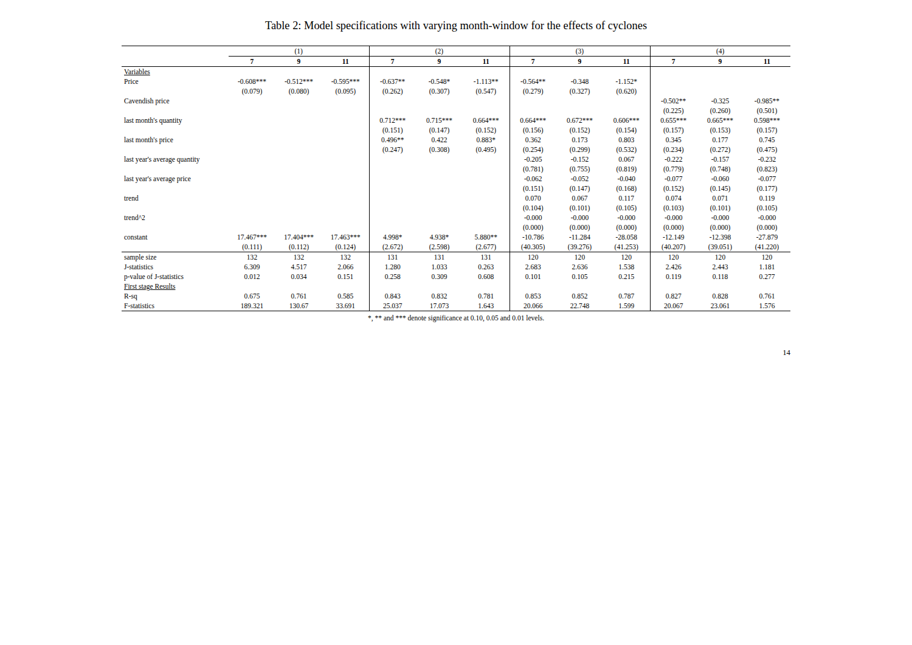Table 2: Model specifications with varying month-window for the effects of cyclones
| | (1) | (2) | (3) | (4) |
| --- | --- | --- | --- | --- |
| | 7 | 9 | 11 | 7 | 9 | 11 | 7 | 9 | 11 | 7 | 9 | 11 |
| Variables | | | | | | | | | | | | |
| Price | -0.608*** | -0.512*** | -0.595*** | -0.637** | -0.548* | -1.113** | -0.564** | -0.348 | -1.152* | | | |
| | (0.079) | (0.080) | (0.095) | (0.262) | (0.307) | (0.547) | (0.279) | (0.327) | (0.620) | | | |
| Cavendish price | | | | | | | | | | -0.502** | -0.325 | -0.985** |
| | | | | | | | | | | (0.225) | (0.260) | (0.501) |
| last month's quantity | | | | 0.712*** | 0.715*** | 0.664*** | 0.664*** | 0.672*** | 0.606*** | 0.655*** | 0.665*** | 0.598*** |
| | | | | (0.151) | (0.147) | (0.152) | (0.156) | (0.152) | (0.154) | (0.157) | (0.153) | (0.157) |
| last month's price | | | | 0.496** | 0.422 | 0.883* | 0.362 | 0.173 | 0.803 | 0.345 | 0.177 | 0.745 |
| | | | | (0.247) | (0.308) | (0.495) | (0.254) | (0.299) | (0.532) | (0.234) | (0.272) | (0.475) |
| last year's average quantity | | | | | | | -0.205 | -0.152 | 0.067 | -0.222 | -0.157 | -0.232 |
| | | | | | | | (0.781) | (0.755) | (0.819) | (0.779) | (0.748) | (0.823) |
| last year's average price | | | | | | | -0.062 | -0.052 | -0.040 | -0.077 | -0.060 | -0.077 |
| | | | | | | | (0.151) | (0.147) | (0.168) | (0.152) | (0.145) | (0.177) |
| trend | | | | | | | 0.070 | 0.067 | 0.117 | 0.074 | 0.071 | 0.119 |
| | | | | | | | (0.104) | (0.101) | (0.105) | (0.103) | (0.101) | (0.105) |
| trend^2 | | | | | | | -0.000 | -0.000 | -0.000 | -0.000 | -0.000 | -0.000 |
| | | | | | | | (0.000) | (0.000) | (0.000) | (0.000) | (0.000) | (0.000) |
| constant | 17.467*** | 17.404*** | 17.463*** | 4.998* | 4.938* | 5.880** | -10.786 | -11.284 | -28.058 | -12.149 | -12.398 | -27.879 |
| | (0.111) | (0.112) | (0.124) | (2.672) | (2.598) | (2.677) | (40.305) | (39.276) | (41.253) | (40.207) | (39.051) | (41.220) |
| sample size | 132 | 132 | 132 | 131 | 131 | 131 | 120 | 120 | 120 | 120 | 120 | 120 |
| J-statistics | 6.309 | 4.517 | 2.066 | 1.280 | 1.033 | 0.263 | 2.683 | 2.636 | 1.538 | 2.426 | 2.443 | 1.181 |
| p-value of J-statistics | 0.012 | 0.034 | 0.151 | 0.258 | 0.309 | 0.608 | 0.101 | 0.105 | 0.215 | 0.119 | 0.118 | 0.277 |
| First stage Results | | | | | | | | | | | | |
| R-sq | 0.675 | 0.761 | 0.585 | 0.843 | 0.832 | 0.781 | 0.853 | 0.852 | 0.787 | 0.827 | 0.828 | 0.761 |
| F-statistics | 189.321 | 130.67 | 33.691 | 25.037 | 17.073 | 1.643 | 20.066 | 22.748 | 1.599 | 20.067 | 23.061 | 1.576 |
*, ** and *** denote significance at 0.10, 0.05 and 0.01 levels.
14